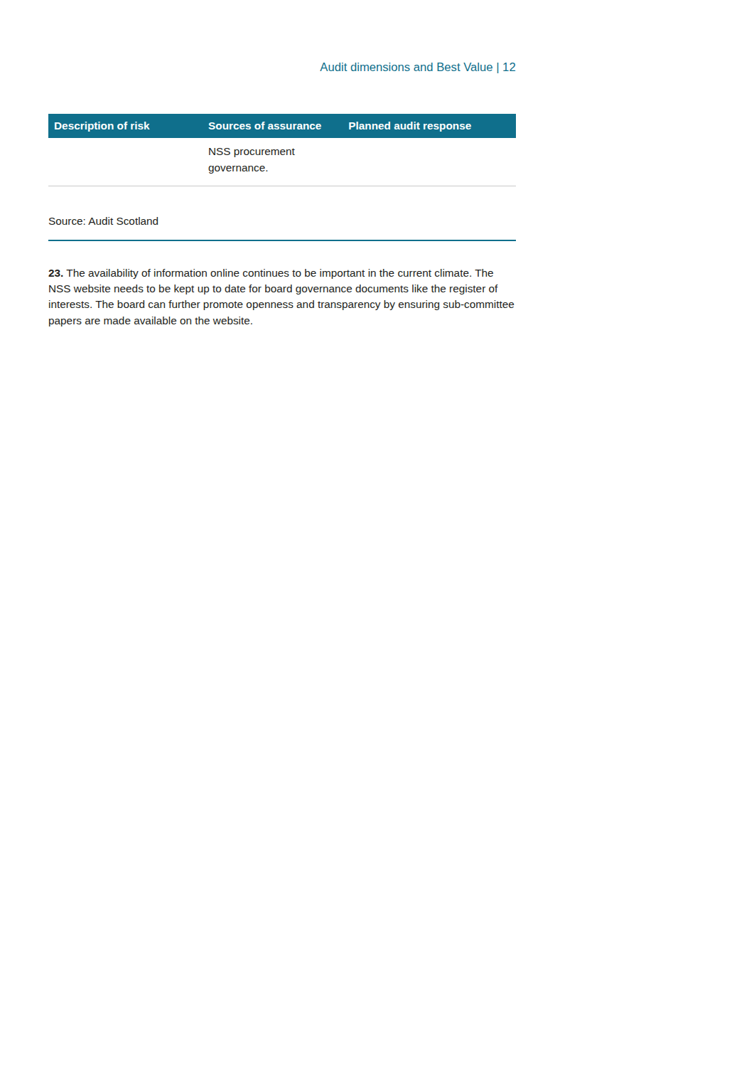Audit dimensions and Best Value | 12
| Description of risk | Sources of assurance | Planned audit response |
| --- | --- | --- |
| | NSS procurement governance. | |
Source: Audit Scotland
23. The availability of information online continues to be important in the current climate. The NSS website needs to be kept up to date for board governance documents like the register of interests. The board can further promote openness and transparency by ensuring sub-committee papers are made available on the website.